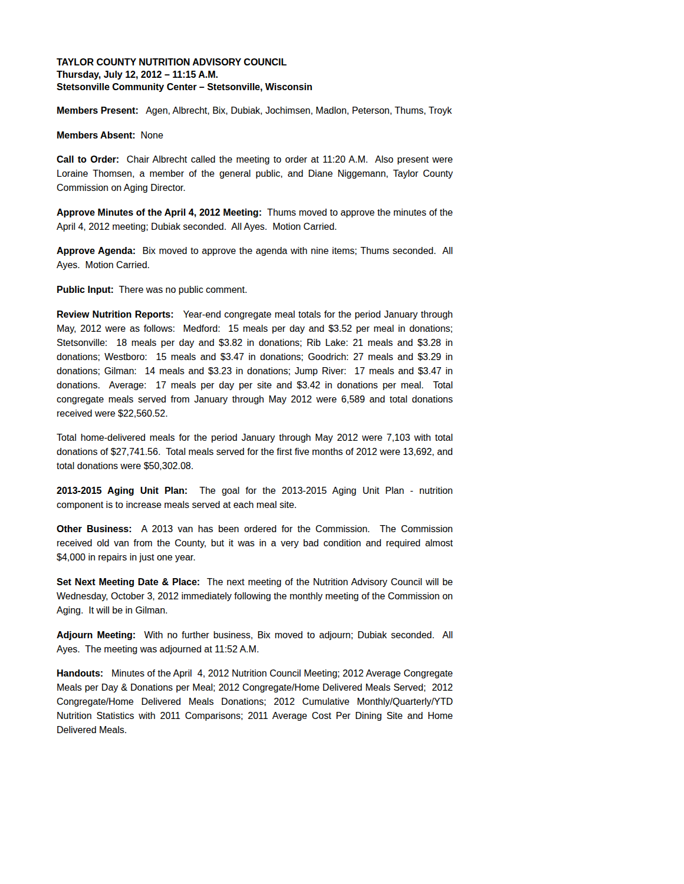TAYLOR COUNTY NUTRITION ADVISORY COUNCIL
Thursday, July 12, 2012 – 11:15 A.M.
Stetsonville Community Center – Stetsonville, Wisconsin
Members Present: Agen, Albrecht, Bix, Dubiak, Jochimsen, Madlon, Peterson, Thums, Troyk
Members Absent: None
Call to Order: Chair Albrecht called the meeting to order at 11:20 A.M. Also present were Loraine Thomsen, a member of the general public, and Diane Niggemann, Taylor County Commission on Aging Director.
Approve Minutes of the April 4, 2012 Meeting: Thums moved to approve the minutes of the April 4, 2012 meeting; Dubiak seconded. All Ayes. Motion Carried.
Approve Agenda: Bix moved to approve the agenda with nine items; Thums seconded. All Ayes. Motion Carried.
Public Input: There was no public comment.
Review Nutrition Reports: Year-end congregate meal totals for the period January through May, 2012 were as follows: Medford: 15 meals per day and $3.52 per meal in donations; Stetsonville: 18 meals per day and $3.82 in donations; Rib Lake: 21 meals and $3.28 in donations; Westboro: 15 meals and $3.47 in donations; Goodrich: 27 meals and $3.29 in donations; Gilman: 14 meals and $3.23 in donations; Jump River: 17 meals and $3.47 in donations. Average: 17 meals per day per site and $3.42 in donations per meal. Total congregate meals served from January through May 2012 were 6,589 and total donations received were $22,560.52.
Total home-delivered meals for the period January through May 2012 were 7,103 with total donations of $27,741.56. Total meals served for the first five months of 2012 were 13,692, and total donations were $50,302.08.
2013-2015 Aging Unit Plan: The goal for the 2013-2015 Aging Unit Plan - nutrition component is to increase meals served at each meal site.
Other Business: A 2013 van has been ordered for the Commission. The Commission received old van from the County, but it was in a very bad condition and required almost $4,000 in repairs in just one year.
Set Next Meeting Date & Place: The next meeting of the Nutrition Advisory Council will be Wednesday, October 3, 2012 immediately following the monthly meeting of the Commission on Aging. It will be in Gilman.
Adjourn Meeting: With no further business, Bix moved to adjourn; Dubiak seconded. All Ayes. The meeting was adjourned at 11:52 A.M.
Handouts: Minutes of the April 4, 2012 Nutrition Council Meeting; 2012 Average Congregate Meals per Day & Donations per Meal; 2012 Congregate/Home Delivered Meals Served; 2012 Congregate/Home Delivered Meals Donations; 2012 Cumulative Monthly/Quarterly/YTD Nutrition Statistics with 2011 Comparisons; 2011 Average Cost Per Dining Site and Home Delivered Meals.